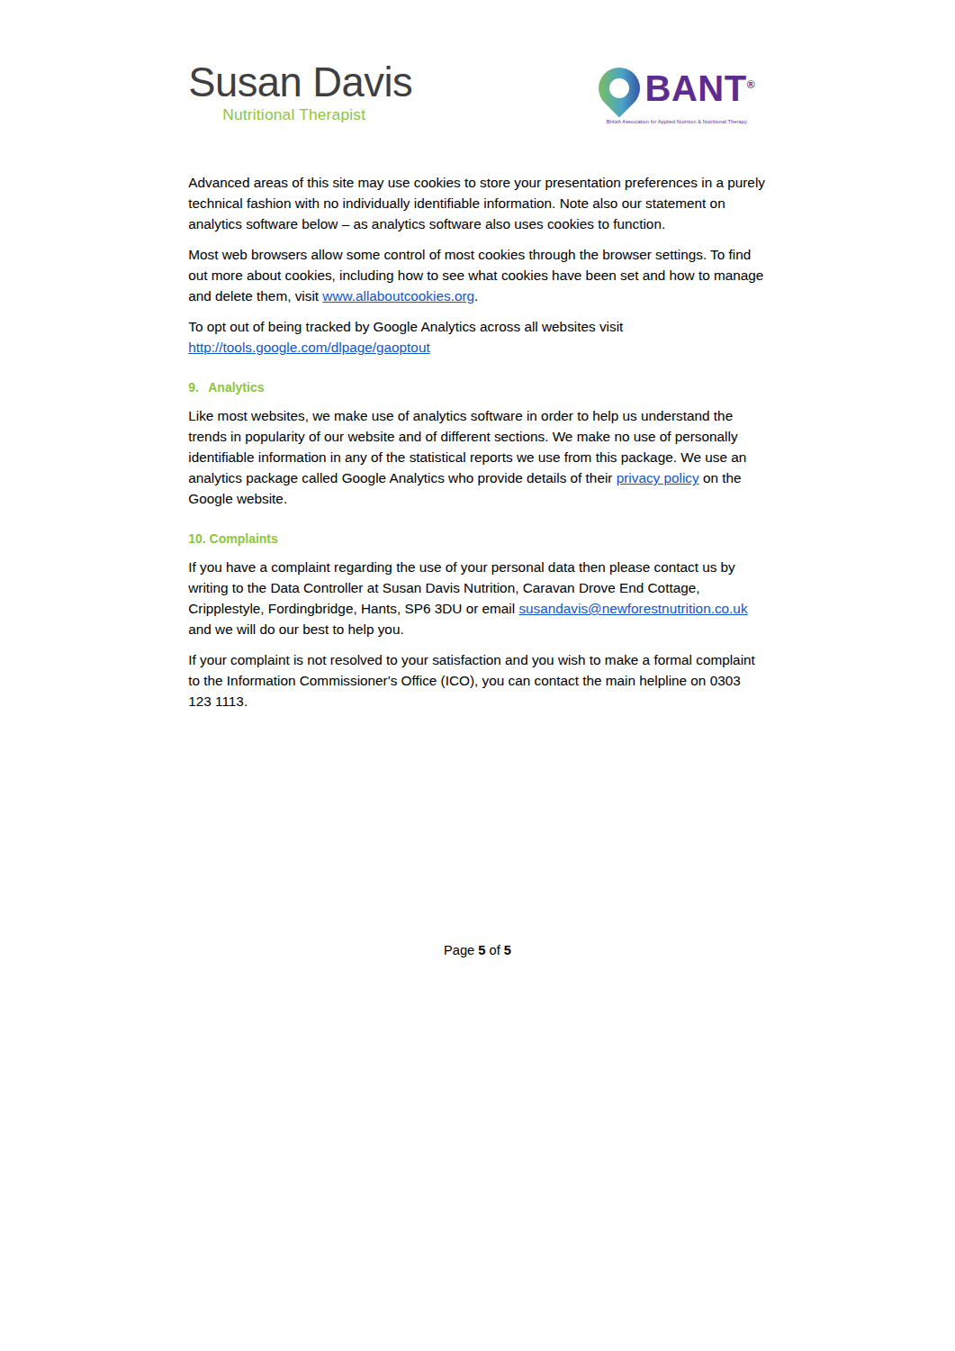Susan Davis
Nutritional Therapist
BANT®
British Association for Applied Nutrition & Nutritional Therapy
Advanced areas of this site may use cookies to store your presentation preferences in a purely technical fashion with no individually identifiable information. Note also our statement on analytics software below – as analytics software also uses cookies to function.
Most web browsers allow some control of most cookies through the browser settings. To find out more about cookies, including how to see what cookies have been set and how to manage and delete them, visit www.allaboutcookies.org.
To opt out of being tracked by Google Analytics across all websites visit http://tools.google.com/dlpage/gaoptout
9. Analytics
Like most websites, we make use of analytics software in order to help us understand the trends in popularity of our website and of different sections. We make no use of personally identifiable information in any of the statistical reports we use from this package. We use an analytics package called Google Analytics who provide details of their privacy policy on the Google website.
10. Complaints
If you have a complaint regarding the use of your personal data then please contact us by writing to the Data Controller at Susan Davis Nutrition, Caravan Drove End Cottage, Cripplestyle, Fordingbridge, Hants, SP6 3DU or email susandavis@newforestnutrition.co.uk and we will do our best to help you.
If your complaint is not resolved to your satisfaction and you wish to make a formal complaint to the Information Commissioner's Office (ICO), you can contact the main helpline on 0303 123 1113.
Page 5 of 5